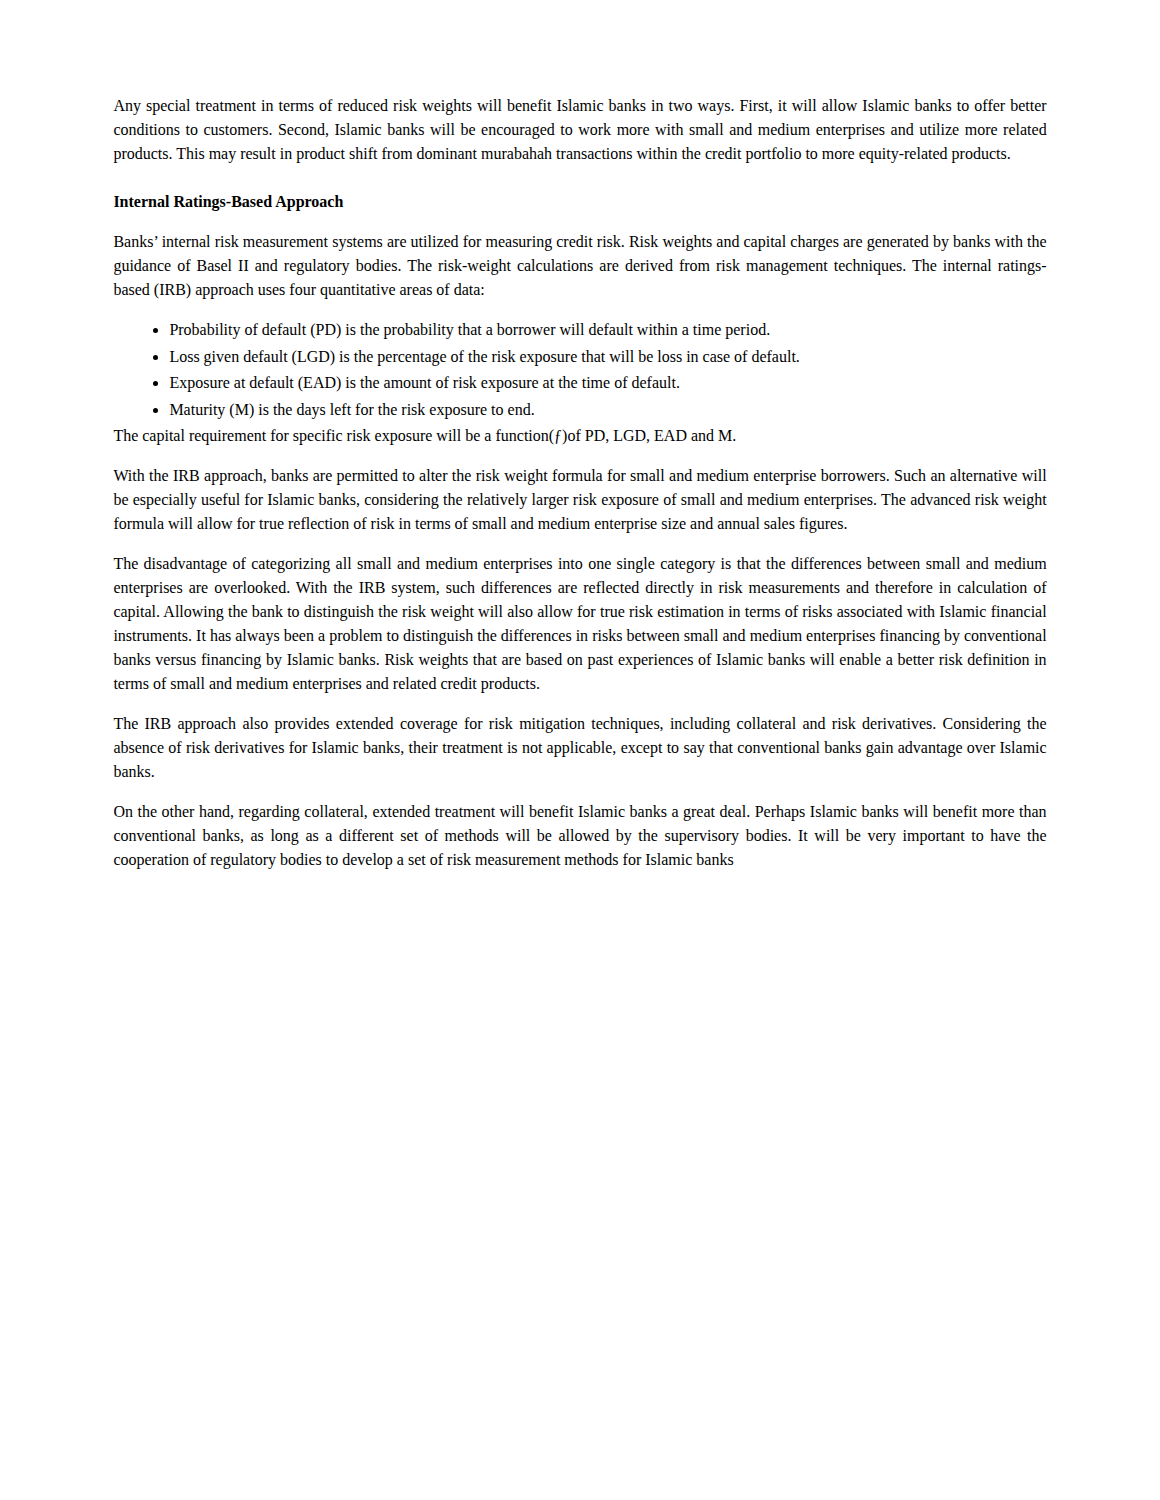Any special treatment in terms of reduced risk weights will benefit Islamic banks in two ways. First, it will allow Islamic banks to offer better conditions to customers. Second, Islamic banks will be encouraged to work more with small and medium enterprises and utilize more related products. This may result in product shift from dominant murabahah transactions within the credit portfolio to more equity-related products.
Internal Ratings-Based Approach
Banks’ internal risk measurement systems are utilized for measuring credit risk. Risk weights and capital charges are generated by banks with the guidance of Basel II and regulatory bodies. The risk-weight calculations are derived from risk management techniques. The internal ratings-based (IRB) approach uses four quantitative areas of data:
Probability of default (PD) is the probability that a borrower will default within a time period.
Loss given default (LGD) is the percentage of the risk exposure that will be loss in case of default.
Exposure at default (EAD) is the amount of risk exposure at the time of default.
Maturity (M) is the days left for the risk exposure to end.
The capital requirement for specific risk exposure will be a function(ƒ)of PD, LGD, EAD and M.
With the IRB approach, banks are permitted to alter the risk weight formula for small and medium enterprise borrowers. Such an alternative will be especially useful for Islamic banks, considering the relatively larger risk exposure of small and medium enterprises. The advanced risk weight formula will allow for true reflection of risk in terms of small and medium enterprise size and annual sales figures.
The disadvantage of categorizing all small and medium enterprises into one single category is that the differences between small and medium enterprises are overlooked. With the IRB system, such differences are reflected directly in risk measurements and therefore in calculation of capital. Allowing the bank to distinguish the risk weight will also allow for true risk estimation in terms of risks associated with Islamic financial instruments. It has always been a problem to distinguish the differences in risks between small and medium enterprises financing by conventional banks versus financing by Islamic banks. Risk weights that are based on past experiences of Islamic banks will enable a better risk definition in terms of small and medium enterprises and related credit products.
The IRB approach also provides extended coverage for risk mitigation techniques, including collateral and risk derivatives. Considering the absence of risk derivatives for Islamic banks, their treatment is not applicable, except to say that conventional banks gain advantage over Islamic banks.
On the other hand, regarding collateral, extended treatment will benefit Islamic banks a great deal. Perhaps Islamic banks will benefit more than conventional banks, as long as a different set of methods will be allowed by the supervisory bodies. It will be very important to have the cooperation of regulatory bodies to develop a set of risk measurement methods for Islamic banks